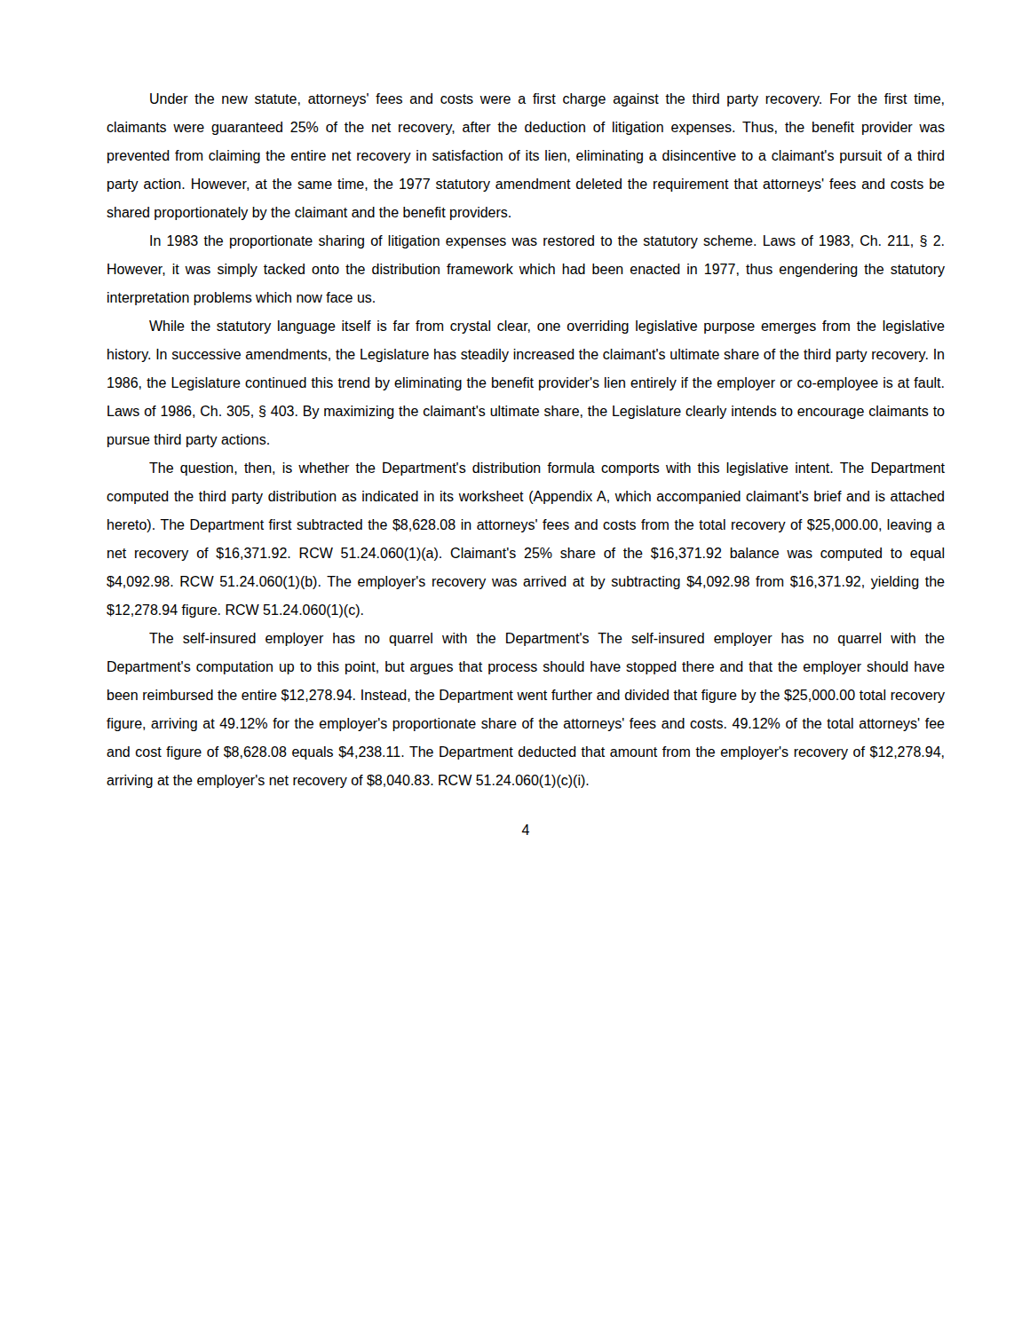Under the new statute, attorneys' fees and costs were a first charge against the third party recovery. For the first time, claimants were guaranteed 25% of the net recovery, after the deduction of litigation expenses. Thus, the benefit provider was prevented from claiming the entire net recovery in satisfaction of its lien, eliminating a disincentive to a claimant's pursuit of a third party action. However, at the same time, the 1977 statutory amendment deleted the requirement that attorneys' fees and costs be shared proportionately by the claimant and the benefit providers.
In 1983 the proportionate sharing of litigation expenses was restored to the statutory scheme. Laws of 1983, Ch. 211, § 2. However, it was simply tacked onto the distribution framework which had been enacted in 1977, thus engendering the statutory interpretation problems which now face us.
While the statutory language itself is far from crystal clear, one overriding legislative purpose emerges from the legislative history. In successive amendments, the Legislature has steadily increased the claimant's ultimate share of the third party recovery. In 1986, the Legislature continued this trend by eliminating the benefit provider's lien entirely if the employer or co-employee is at fault. Laws of 1986, Ch. 305, § 403. By maximizing the claimant's ultimate share, the Legislature clearly intends to encourage claimants to pursue third party actions.
The question, then, is whether the Department's distribution formula comports with this legislative intent. The Department computed the third party distribution as indicated in its worksheet (Appendix A, which accompanied claimant's brief and is attached hereto). The Department first subtracted the $8,628.08 in attorneys' fees and costs from the total recovery of $25,000.00, leaving a net recovery of $16,371.92. RCW 51.24.060(1)(a). Claimant's 25% share of the $16,371.92 balance was computed to equal $4,092.98. RCW 51.24.060(1)(b). The employer's recovery was arrived at by subtracting $4,092.98 from $16,371.92, yielding the $12,278.94 figure. RCW 51.24.060(1)(c).
The self-insured employer has no quarrel with the Department's The self-insured employer has no quarrel with the Department's computation up to this point, but argues that process should have stopped there and that the employer should have been reimbursed the entire $12,278.94. Instead, the Department went further and divided that figure by the $25,000.00 total recovery figure, arriving at 49.12% for the employer's proportionate share of the attorneys' fees and costs. 49.12% of the total attorneys' fee and cost figure of $8,628.08 equals $4,238.11. The Department deducted that amount from the employer's recovery of $12,278.94, arriving at the employer's net recovery of $8,040.83. RCW 51.24.060(1)(c)(i).
4